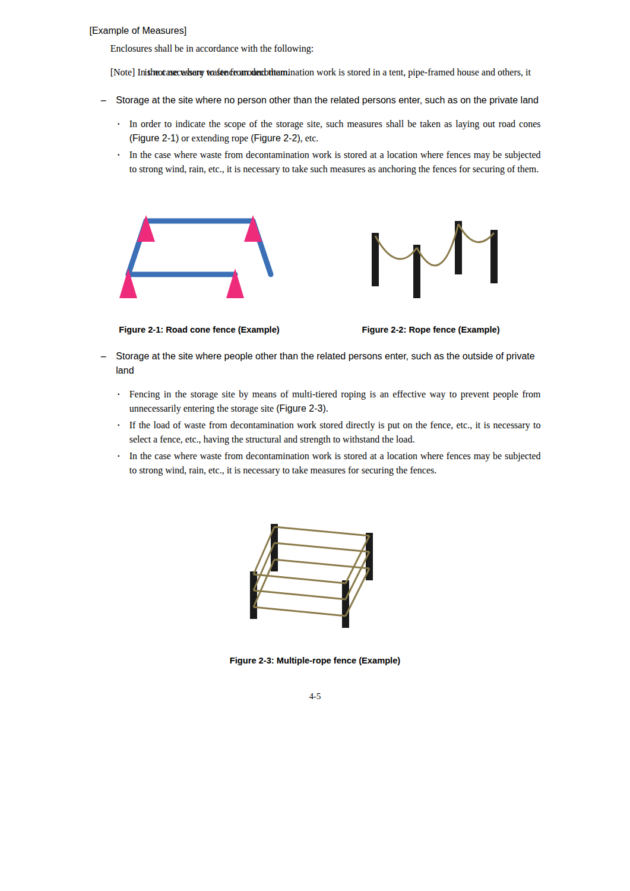[Example of Measures]
Enclosures shall be in accordance with the following:
[Note] In the case where waste from decontamination work is stored in a tent, pipe-framed house and others, it is not necessary to fence around them.
Storage at the site where no person other than the related persons enter, such as on the private land
In order to indicate the scope of the storage site, such measures shall be taken as laying out road cones (Figure 2-1) or extending rope (Figure 2-2), etc.
In the case where waste from decontamination work is stored at a location where fences may be subjected to strong wind, rain, etc., it is necessary to take such measures as anchoring the fences for securing of them.
Figure 2-1: Road cone fence (Example)
Figure 2-2: Rope fence (Example)
Storage at the site where people other than the related persons enter, such as the outside of private land
Fencing in the storage site by means of multi-tiered roping is an effective way to prevent people from unnecessarily entering the storage site (Figure 2-3).
If the load of waste from decontamination work stored directly is put on the fence, etc., it is necessary to select a fence, etc., having the structural and strength to withstand the load.
In the case where waste from decontamination work is stored at a location where fences may be subjected to strong wind, rain, etc., it is necessary to take measures for securing the fences.
Figure 2-3: Multiple-rope fence (Example)
4-5